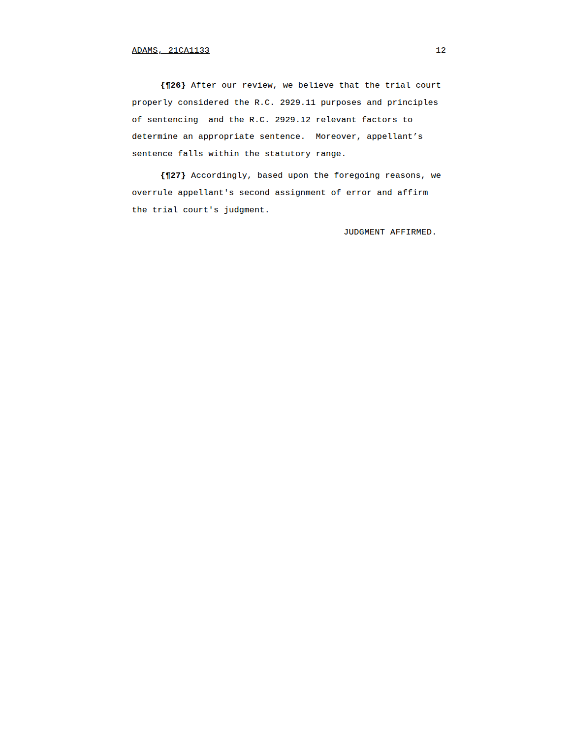ADAMS, 21CA1133 12
{¶26} After our review, we believe that the trial court properly considered the R.C. 2929.11 purposes and principles of sentencing and the R.C. 2929.12 relevant factors to determine an appropriate sentence. Moreover, appellant’s sentence falls within the statutory range.
{¶27} Accordingly, based upon the foregoing reasons, we overrule appellant's second assignment of error and affirm the trial court's judgment.
JUDGMENT AFFIRMED.